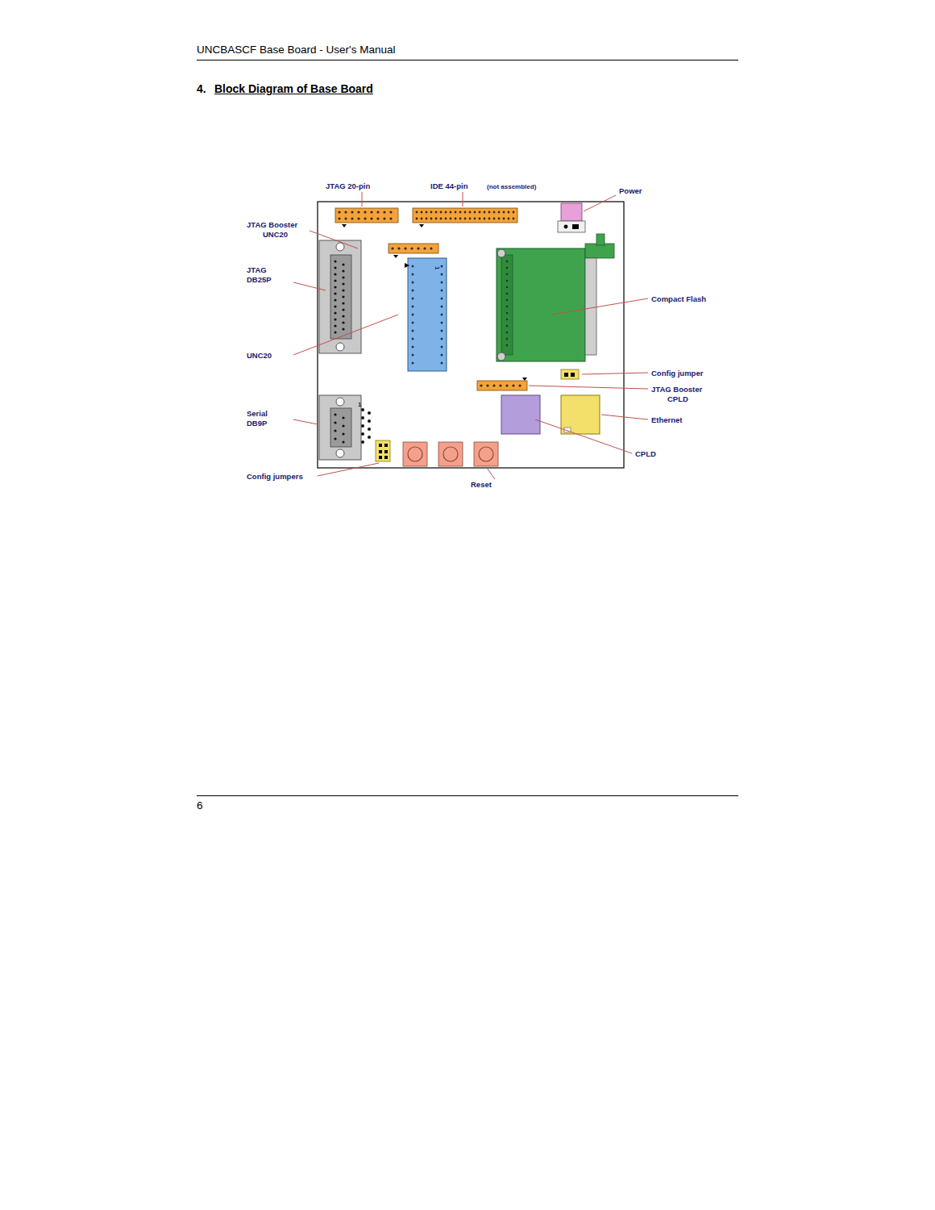UNCBASCF Base Board - User's Manual
4. Block Diagram of Base Board
1 1 JTAG 20-pin IDE 44-pin (not assembled) Power JTAG Booster UNC20 JTAG DB25P UNC20 Compact Flash Config jumper JTAG Booster CPLD Ethernet CPLD Serial DB9P Config jumpers Reset
6